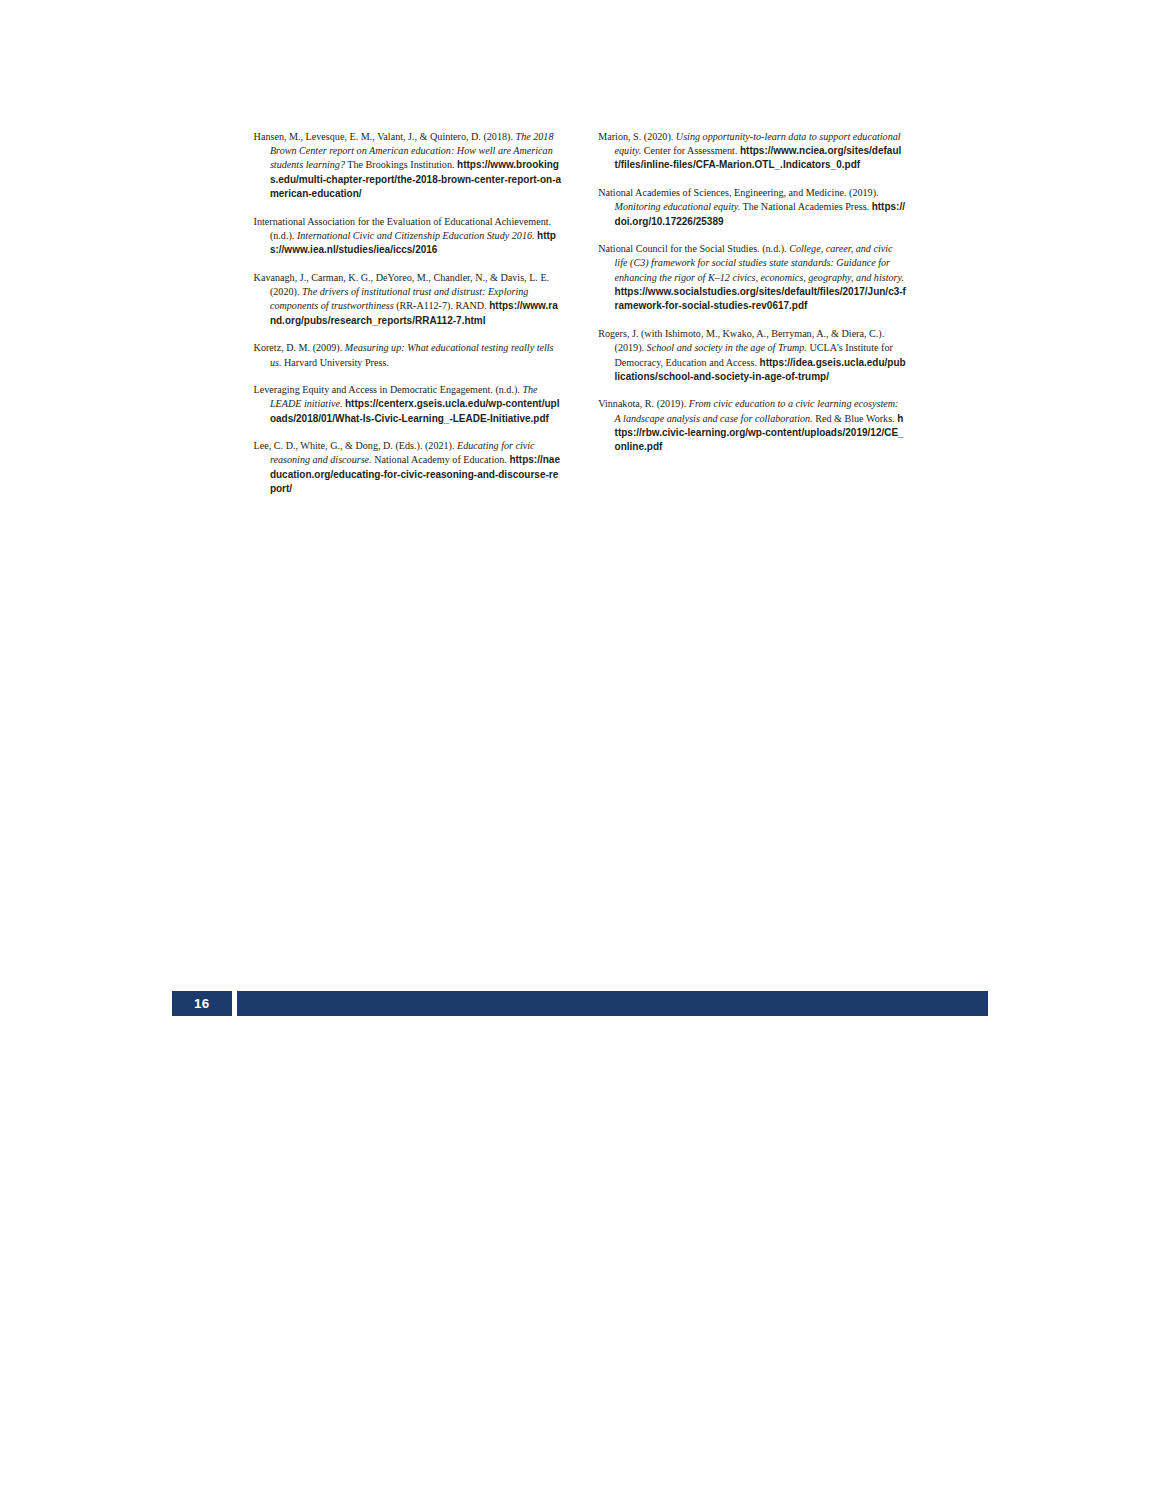Hansen, M., Levesque, E. M., Valant, J., & Quintero, D. (2018). The 2018 Brown Center report on American education: How well are American students learning? The Brookings Institution. https://www.brookings.edu/multi-chapter-report/the-2018-brown-center-report-on-american-education/
International Association for the Evaluation of Educational Achievement. (n.d.). International Civic and Citizenship Education Study 2016. https://www.iea.nl/studies/iea/iccs/2016
Kavanagh, J., Carman, K. G., DeYoreo, M., Chandler, N., & Davis, L. E. (2020). The drivers of institutional trust and distrust: Exploring components of trustworthiness (RR-A112-7). RAND. https://www.rand.org/pubs/research_reports/RRA112-7.html
Koretz, D. M. (2009). Measuring up: What educational testing really tells us. Harvard University Press.
Leveraging Equity and Access in Democratic Engagement. (n.d.). The LEADE initiative. https://centerx.gseis.ucla.edu/wp-content/uploads/2018/01/What-Is-Civic-Learning_-LEADE-Initiative.pdf
Lee, C. D., White, G., & Dong, D. (Eds.). (2021). Educating for civic reasoning and discourse. National Academy of Education. https://naeducation.org/educating-for-civic-reasoning-and-discourse-report/
Marion, S. (2020). Using opportunity-to-learn data to support educational equity. Center for Assessment. https://www.nciea.org/sites/default/files/inline-files/CFA-Marion.OTL_.Indicators_0.pdf
National Academies of Sciences, Engineering, and Medicine. (2019). Monitoring educational equity. The National Academies Press. https://doi.org/10.17226/25389
National Council for the Social Studies. (n.d.). College, career, and civic life (C3) framework for social studies state standards: Guidance for enhancing the rigor of K–12 civics, economics, geography, and history. https://www.socialstudies.org/sites/default/files/2017/Jun/c3-framework-for-social-studies-rev0617.pdf
Rogers, J. (with Ishimoto, M., Kwako, A., Berryman, A., & Diera, C.). (2019). School and society in the age of Trump. UCLA's Institute for Democracy, Education and Access. https://idea.gseis.ucla.edu/publications/school-and-society-in-age-of-trump/
Vinnakota, R. (2019). From civic education to a civic learning ecosystem: A landscape analysis and case for collaboration. Red & Blue Works. https://rbw.civic-learning.org/wp-content/uploads/2019/12/CE_online.pdf
16